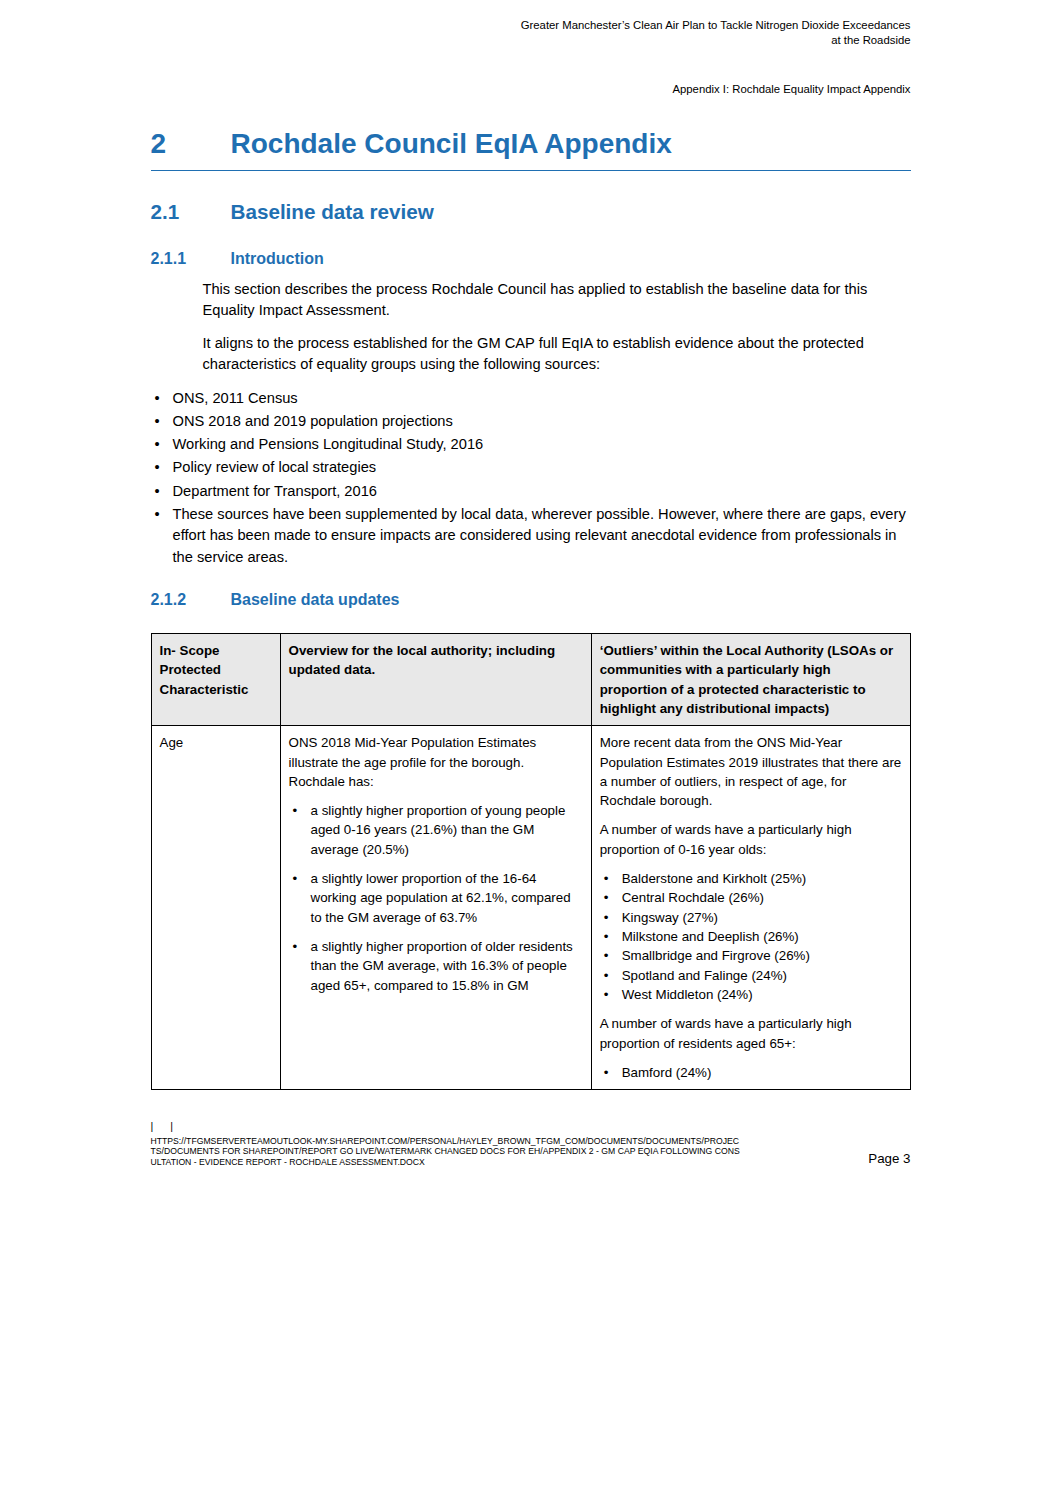Greater Manchester’s Clean Air Plan to Tackle Nitrogen Dioxide Exceedances at the Roadside
Appendix I: Rochdale Equality Impact Appendix
2 Rochdale Council EqIA Appendix
2.1 Baseline data review
2.1.1 Introduction
This section describes the process Rochdale Council has applied to establish the baseline data for this Equality Impact Assessment.
It aligns to the process established for the GM CAP full EqIA to establish evidence about the protected characteristics of equality groups using the following sources:
ONS, 2011 Census
ONS 2018 and 2019 population projections
Working and Pensions Longitudinal Study, 2016
Policy review of local strategies
Department for Transport, 2016
These sources have been supplemented by local data, wherever possible. However, where there are gaps, every effort has been made to ensure impacts are considered using relevant anecdotal evidence from professionals in the service areas.
2.1.2 Baseline data updates
| In- Scope Protected Characteristic | Overview for the local authority; including updated data. | ‘Outliers’ within the Local Authority (LSOAs or communities with a particularly high proportion of a protected characteristic to highlight any distributional impacts) |
| --- | --- | --- |
| Age | ONS 2018 Mid-Year Population Estimates illustrate the age profile for the borough. Rochdale has: a slightly higher proportion of young people aged 0-16 years (21.6%) than the GM average (20.5%) a slightly lower proportion of the 16-64 working age population at 62.1%, compared to the GM average of 63.7% a slightly higher proportion of older residents than the GM average, with 16.3% of people aged 65+, compared to 15.8% in GM | More recent data from the ONS Mid-Year Population Estimates 2019 illustrates that there are a number of outliers, in respect of age, for Rochdale borough. A number of wards have a particularly high proportion of 0-16 year olds: Balderstone and Kirkholt (25%) Central Rochdale (26%) Kingsway (27%) Milkstone and Deeplish (26%) Smallbridge and Firgrove (26%) Spotland and Falinge (24%) West Middleton (24%) A number of wards have a particularly high proportion of residents aged 65+: Bamford (24%) |
| |
HTTPS://TFGMSERVERTEAMOUTLOOK-MY.SHAREPOINT.COM/PERSONAL/HAYLEY_BROWN_TFGM_COM/DOCUMENTS/DOCUMENTS/PROJECTS/DOCUMENTS FOR SHAREPOINT/REPORT GO LIVE/WATERMARK CHANGED DOCS FOR EH/APPENDIX 2 - GM CAP EQIA FOLLOWING CONSULTATION - EVIDENCE REPORT - ROCHDALE ASSESSMENT.DOCX
Page 3